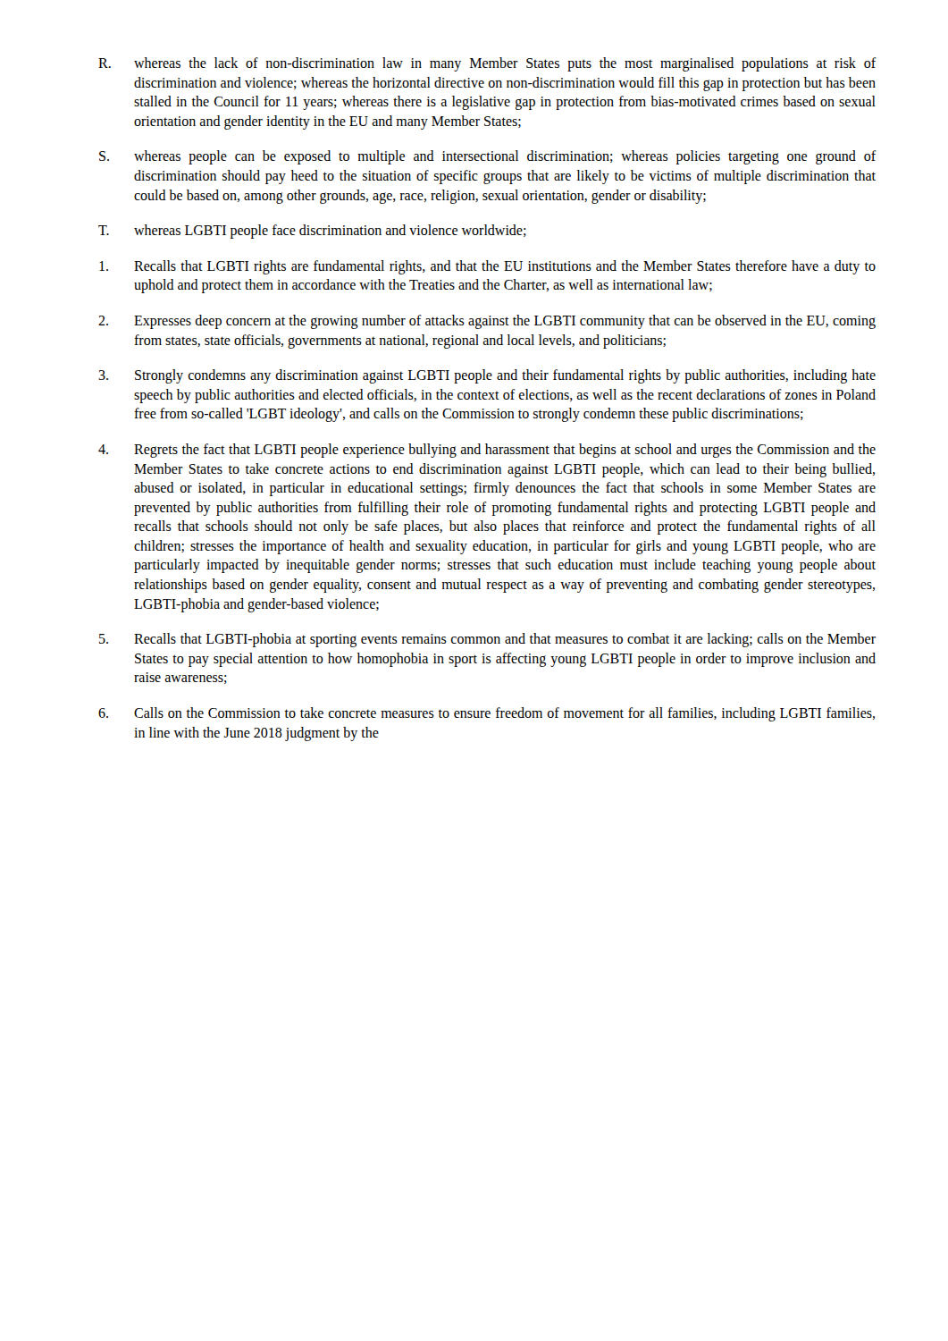R.
whereas the lack of non-discrimination law in many Member States puts the most marginalised populations at risk of discrimination and violence; whereas the horizontal directive on non-discrimination would fill this gap in protection but has been stalled in the Council for 11 years; whereas there is a legislative gap in protection from bias-motivated crimes based on sexual orientation and gender identity in the EU and many Member States;
S.
whereas people can be exposed to multiple and intersectional discrimination; whereas policies targeting one ground of discrimination should pay heed to the situation of specific groups that are likely to be victims of multiple discrimination that could be based on, among other grounds, age, race, religion, sexual orientation, gender or disability;
T.
whereas LGBTI people face discrimination and violence worldwide;
1.
Recalls that LGBTI rights are fundamental rights, and that the EU institutions and the Member States therefore have a duty to uphold and protect them in accordance with the Treaties and the Charter, as well as international law;
2.
Expresses deep concern at the growing number of attacks against the LGBTI community that can be observed in the EU, coming from states, state officials, governments at national, regional and local levels, and politicians;
3.
Strongly condemns any discrimination against LGBTI people and their fundamental rights by public authorities, including hate speech by public authorities and elected officials, in the context of elections, as well as the recent declarations of zones in Poland free from so-called 'LGBT ideology', and calls on the Commission to strongly condemn these public discriminations;
4.
Regrets the fact that LGBTI people experience bullying and harassment that begins at school and urges the Commission and the Member States to take concrete actions to end discrimination against LGBTI people, which can lead to their being bullied, abused or isolated, in particular in educational settings; firmly denounces the fact that schools in some Member States are prevented by public authorities from fulfilling their role of promoting fundamental rights and protecting LGBTI people and recalls that schools should not only be safe places, but also places that reinforce and protect the fundamental rights of all children; stresses the importance of health and sexuality education, in particular for girls and young LGBTI people, who are particularly impacted by inequitable gender norms; stresses that such education must include teaching young people about relationships based on gender equality, consent and mutual respect as a way of preventing and combating gender stereotypes, LGBTI-phobia and gender-based violence;
5.
Recalls that LGBTI-phobia at sporting events remains common and that measures to combat it are lacking; calls on the Member States to pay special attention to how homophobia in sport is affecting young LGBTI people in order to improve inclusion and raise awareness;
6.
Calls on the Commission to take concrete measures to ensure freedom of movement for all families, including LGBTI families, in line with the June 2018 judgment by the